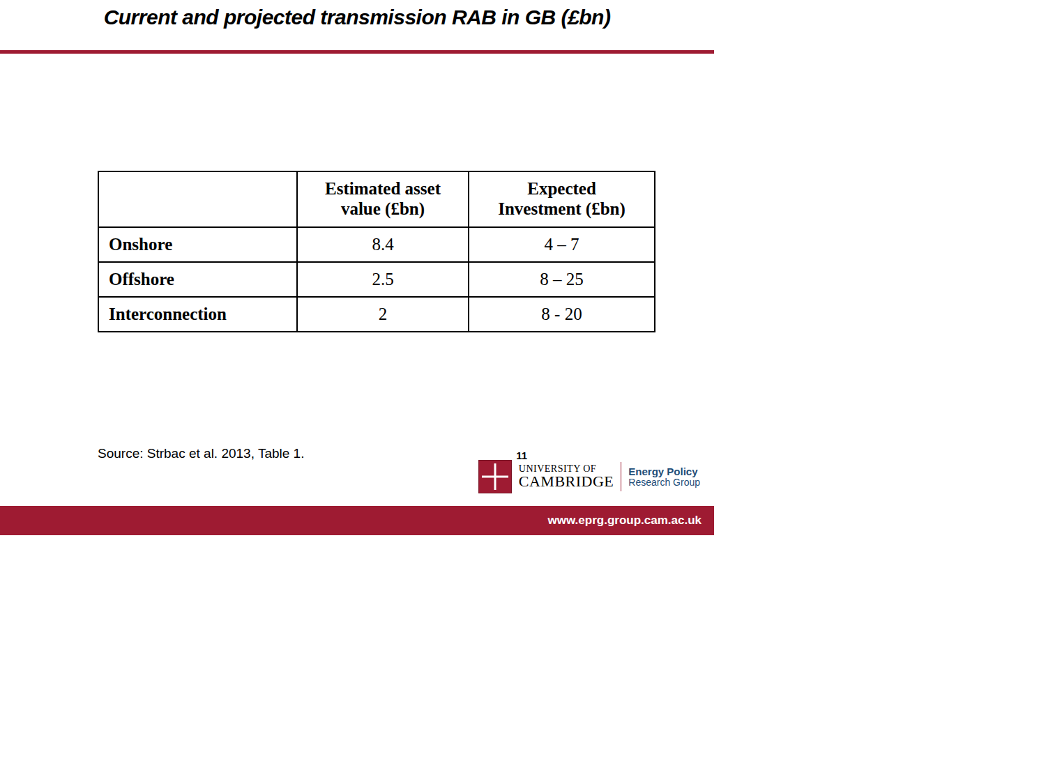Current and projected transmission RAB in GB (£bn)
| | Estimated asset value (£bn) | Expected Investment (£bn) |
| --- | --- | --- |
| Onshore | 8.4 | 4 – 7 |
| Offshore | 2.5 | 8 – 25 |
| Interconnection | 2 | 8 - 20 |
Source: Strbac et al. 2013, Table 1.
11
UNIVERSITY OF
CAMBRIDGE
Energy Policy
Research Group
www.eprg.group.cam.ac.uk